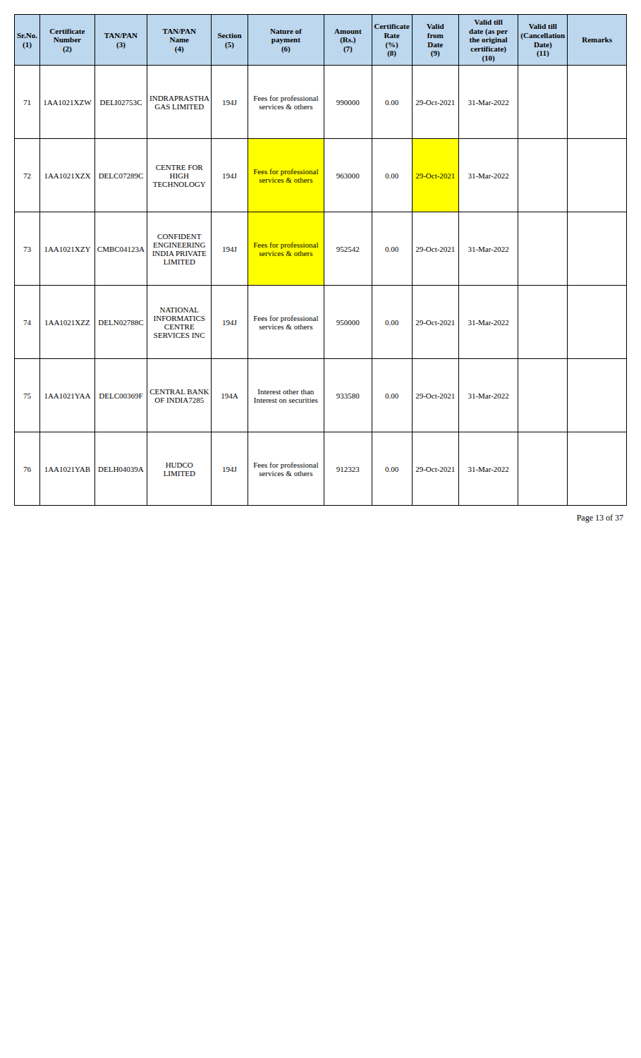| Sr.No. (1) | Certificate Number (2) | TAN/PAN (3) | TAN/PAN Name (4) | Section (5) | Nature of payment (6) | Amount (Rs.) (7) | Certificate Rate (%) (8) | Valid from Date (9) | Valid till date (as per the original certificate) (10) | Valid till (Cancellation Date) (11) | Remarks |
| --- | --- | --- | --- | --- | --- | --- | --- | --- | --- | --- | --- |
| 71 | 1AA1021XZW | DELI02753C | INDRAPRASTHA GAS LIMITED | 194J | Fees for professional services & others | 990000 | 0.00 | 29-Oct-2021 | 31-Mar-2022 | | |
| 72 | 1AA1021XZX | DELC07289C | CENTRE FOR HIGH TECHNOLOGY | 194J | Fees for professional services & others | 963000 | 0.00 | 29-Oct-2021 | 31-Mar-2022 | | |
| 73 | 1AA1021XZY | CMBC04123A | CONFIDENT ENGINEERING INDIA PRIVATE LIMITED | 194J | Fees for professional services & others | 952542 | 0.00 | 29-Oct-2021 | 31-Mar-2022 | | |
| 74 | 1AA1021XZZ | DELN02788C | NATIONAL INFORMATICS CENTRE SERVICES INC | 194J | Fees for professional services & others | 950000 | 0.00 | 29-Oct-2021 | 31-Mar-2022 | | |
| 75 | 1AA1021YAA | DELC00369F | CENTRAL BANK OF INDIA7285 | 194A | Interest other than Interest on securities | 933580 | 0.00 | 29-Oct-2021 | 31-Mar-2022 | | |
| 76 | 1AA1021YAB | DELH04039A | HUDCO LIMITED | 194J | Fees for professional services & others | 912323 | 0.00 | 29-Oct-2021 | 31-Mar-2022 | | |
Page 13 of 37